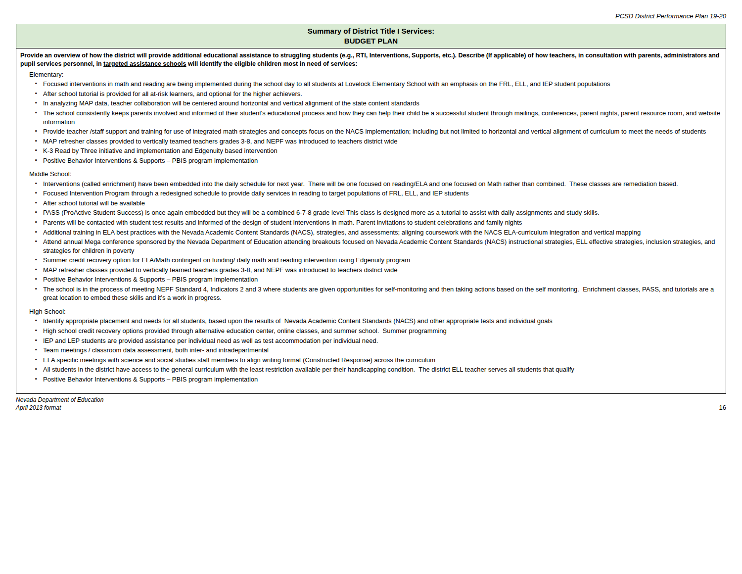PCSD District Performance Plan 19-20
Summary of District Title I Services:
BUDGET PLAN
Provide an overview of how the district will provide additional educational assistance to struggling students (e.g., RTI, Interventions, Supports, etc.). Describe (If applicable) of how teachers, in consultation with parents, administrators and pupil services personnel, in targeted assistance schools will identify the eligible children most in need of services:
Elementary:
Focused interventions in math and reading are being implemented during the school day to all students at Lovelock Elementary School with an emphasis on the FRL, ELL, and IEP student populations
After school tutorial is provided for all at-risk learners, and optional for the higher achievers.
In analyzing MAP data, teacher collaboration will be centered around horizontal and vertical alignment of the state content standards
The school consistently keeps parents involved and informed of their student's educational process and how they can help their child be a successful student through mailings, conferences, parent nights, parent resource room, and website information
Provide teacher /staff support and training for use of integrated math strategies and concepts focus on the NACS implementation; including but not limited to horizontal and vertical alignment of curriculum to meet the needs of students
MAP refresher classes provided to vertically teamed teachers grades 3-8, and NEPF was introduced to teachers district wide
K-3 Read by Three initiative and implementation and Edgenuity based intervention
Positive Behavior Interventions & Supports – PBIS program implementation
Middle School:
Interventions (called enrichment) have been embedded into the daily schedule for next year. There will be one focused on reading/ELA and one focused on Math rather than combined. These classes are remediation based.
Focused Intervention Program through a redesigned schedule to provide daily services in reading to target populations of FRL, ELL, and IEP students
After school tutorial will be available
PASS (ProActive Student Success) is once again embedded but they will be a combined 6-7-8 grade level This class is designed more as a tutorial to assist with daily assignments and study skills.
Parents will be contacted with student test results and informed of the design of student interventions in math. Parent invitations to student celebrations and family nights
Additional training in ELA best practices with the Nevada Academic Content Standards (NACS), strategies, and assessments; aligning coursework with the NACS ELA-curriculum integration and vertical mapping
Attend annual Mega conference sponsored by the Nevada Department of Education attending breakouts focused on Nevada Academic Content Standards (NACS) instructional strategies, ELL effective strategies, inclusion strategies, and strategies for children in poverty
Summer credit recovery option for ELA/Math contingent on funding/ daily math and reading intervention using Edgenuity program
MAP refresher classes provided to vertically teamed teachers grades 3-8, and NEPF was introduced to teachers district wide
Positive Behavior Interventions & Supports – PBIS program implementation
The school is in the process of meeting NEPF Standard 4, Indicators 2 and 3 where students are given opportunities for self-monitoring and then taking actions based on the self monitoring. Enrichment classes, PASS, and tutorials are a great location to embed these skills and it's a work in progress.
High School:
Identify appropriate placement and needs for all students, based upon the results of Nevada Academic Content Standards (NACS) and other appropriate tests and individual goals
High school credit recovery options provided through alternative education center, online classes, and summer school. Summer programming
IEP and LEP students are provided assistance per individual need as well as test accommodation per individual need.
Team meetings / classroom data assessment, both inter- and intradepartmental
ELA specific meetings with science and social studies staff members to align writing format (Constructed Response) across the curriculum
All students in the district have access to the general curriculum with the least restriction available per their handicapping condition. The district ELL teacher serves all students that qualify
Positive Behavior Interventions & Supports – PBIS program implementation
Nevada Department of Education
April 2013 format 16